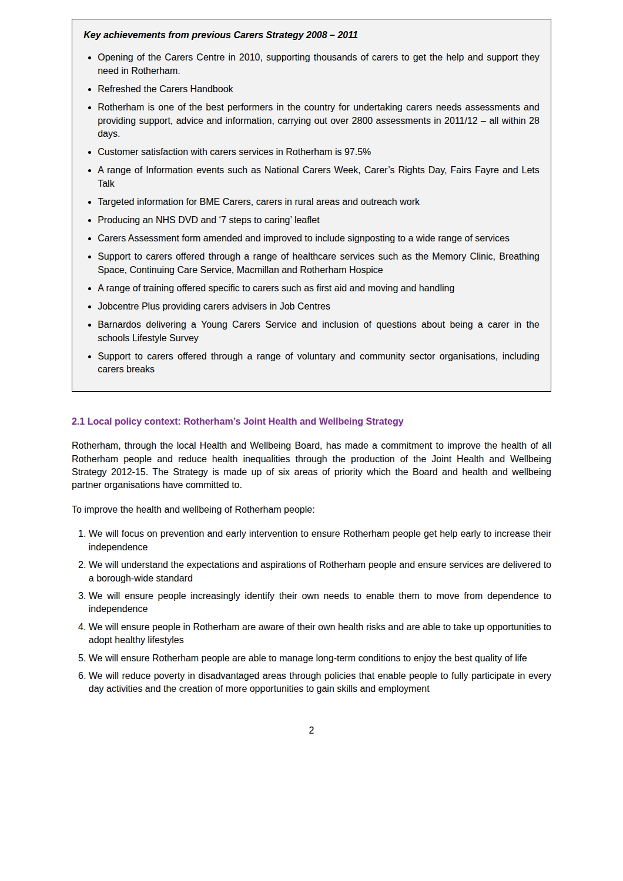Key achievements from previous Carers Strategy 2008 – 2011
Opening of the Carers Centre in 2010, supporting thousands of carers to get the help and support they need in Rotherham.
Refreshed the Carers Handbook
Rotherham is one of the best performers in the country for undertaking carers needs assessments and providing support, advice and information, carrying out over 2800 assessments in 2011/12 – all within 28 days.
Customer satisfaction with carers services in Rotherham is 97.5%
A range of Information events such as National Carers Week, Carer’s Rights Day, Fairs Fayre and Lets Talk
Targeted information for BME Carers, carers in rural areas and outreach work
Producing an NHS DVD and ‘7 steps to caring’ leaflet
Carers Assessment form amended and improved to include signposting to a wide range of services
Support to carers offered through a range of healthcare services such as the Memory Clinic, Breathing Space, Continuing Care Service, Macmillan and Rotherham Hospice
A range of training offered specific to carers such as first aid and moving and handling
Jobcentre Plus providing carers advisers in Job Centres
Barnardos delivering a Young Carers Service and inclusion of questions about being a carer in the schools Lifestyle Survey
Support to carers offered through a range of voluntary and community sector organisations, including carers breaks
2.1 Local policy context: Rotherham’s Joint Health and Wellbeing Strategy
Rotherham, through the local Health and Wellbeing Board, has made a commitment to improve the health of all Rotherham people and reduce health inequalities through the production of the Joint Health and Wellbeing Strategy 2012-15. The Strategy is made up of six areas of priority which the Board and health and wellbeing partner organisations have committed to.
To improve the health and wellbeing of Rotherham people:
We will focus on prevention and early intervention to ensure Rotherham people get help early to increase their independence
We will understand the expectations and aspirations of Rotherham people and ensure services are delivered to a borough-wide standard
We will ensure people increasingly identify their own needs to enable them to move from dependence to independence
We will ensure people in Rotherham are aware of their own health risks and are able to take up opportunities to adopt healthy lifestyles
We will ensure Rotherham people are able to manage long-term conditions to enjoy the best quality of life
We will reduce poverty in disadvantaged areas through policies that enable people to fully participate in every day activities and the creation of more opportunities to gain skills and employment
2